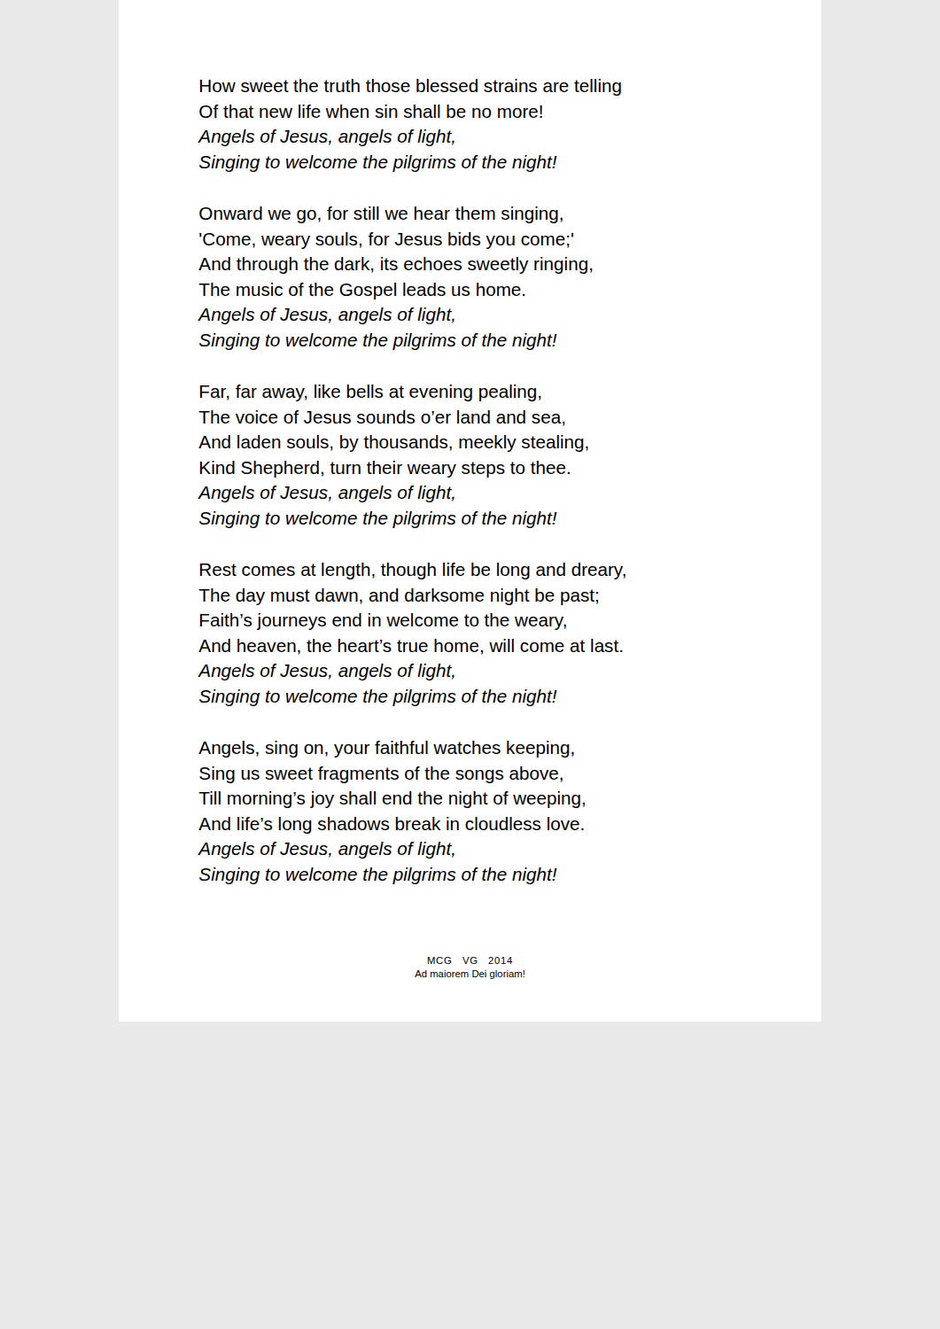How sweet the truth those blessed strains are telling
Of that new life when sin shall be no more!
Angels of Jesus, angels of light,
Singing to welcome the pilgrims of the night!
Onward we go, for still we hear them singing,
'Come, weary souls, for Jesus bids you come;'
And through the dark, its echoes sweetly ringing,
The music of the Gospel leads us home.
Angels of Jesus, angels of light,
Singing to welcome the pilgrims of the night!
Far, far away, like bells at evening pealing,
The voice of Jesus sounds o’er land and sea,
And laden souls, by thousands, meekly stealing,
Kind Shepherd, turn their weary steps to thee.
Angels of Jesus, angels of light,
Singing to welcome the pilgrims of the night!
Rest comes at length, though life be long and dreary,
The day must dawn, and darksome night be past;
Faith’s journeys end in welcome to the weary,
And heaven, the heart’s true home, will come at last.
Angels of Jesus, angels of light,
Singing to welcome the pilgrims of the night!
Angels, sing on, your faithful watches keeping,
Sing us sweet fragments of the songs above,
Till morning’s joy shall end the night of weeping,
And life’s long shadows break in cloudless love.
Angels of Jesus, angels of light,
Singing to welcome the pilgrims of the night!
MCG VG 2014
Ad maiorem Dei gloriam!